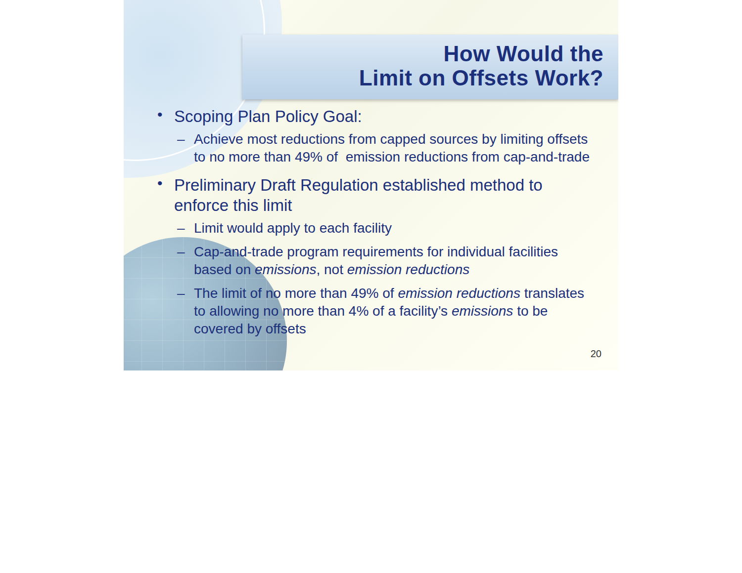How Would the
Limit on Offsets Work?
Scoping Plan Policy Goal:
Achieve most reductions from capped sources by limiting offsets to no more than 49% of emission reductions from cap-and-trade
Preliminary Draft Regulation established method to enforce this limit
Limit would apply to each facility
Cap-and-trade program requirements for individual facilities based on emissions, not emission reductions
The limit of no more than 49% of emission reductions translates to allowing no more than 4% of a facility’s emissions to be covered by offsets
20